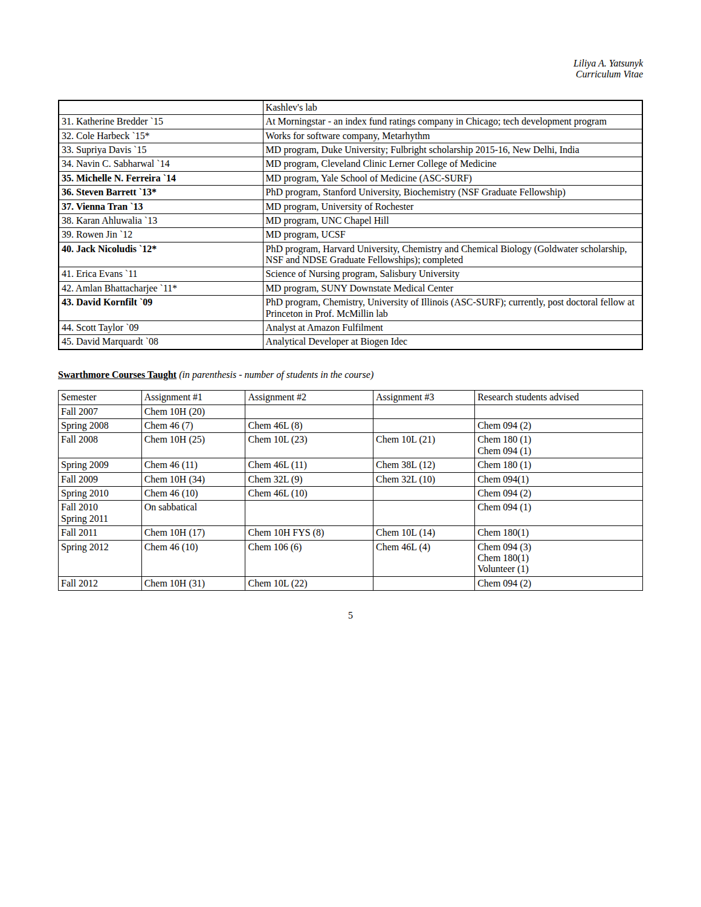Liliya A. Yatsunyk
Curriculum Vitae
| | Kashlev's lab |
| 31. Katherine Bredder `15 | At Morningstar - an index fund ratings company in Chicago; tech development program |
| 32. Cole Harbeck `15* | Works for software company, Metarhythm |
| 33. Supriya Davis `15 | MD program, Duke University; Fulbright scholarship 2015-16, New Delhi, India |
| 34. Navin C. Sabharwal `14 | MD program, Cleveland Clinic Lerner College of Medicine |
| 35. Michelle N. Ferreira `14 | MD program, Yale School of Medicine (ASC-SURF) |
| 36. Steven Barrett `13* | PhD program, Stanford University, Biochemistry (NSF Graduate Fellowship) |
| 37. Vienna Tran `13 | MD program, University of Rochester |
| 38. Karan Ahluwalia `13 | MD program, UNC Chapel Hill |
| 39. Rowen Jin `12 | MD program, UCSF |
| 40. Jack Nicoludis `12* | PhD program, Harvard University, Chemistry and Chemical Biology (Goldwater scholarship, NSF and NDSE Graduate Fellowships); completed |
| 41. Erica Evans `11 | Science of Nursing program, Salisbury University |
| 42. Amlan Bhattacharjee `11* | MD program, SUNY Downstate Medical Center |
| 43. David Kornfilt `09 | PhD program, Chemistry, University of Illinois (ASC-SURF); currently, post doctoral fellow at Princeton in Prof. McMillin lab |
| 44. Scott Taylor `09 | Analyst at Amazon Fulfilment |
| 45. David Marquardt `08 | Analytical Developer at Biogen Idec |
Swarthmore Courses Taught
(in parenthesis - number of students in the course)
| Semester | Assignment #1 | Assignment #2 | Assignment #3 | Research students advised |
| --- | --- | --- | --- | --- |
| Fall 2007 | Chem 10H (20) | | | |
| Spring 2008 | Chem 46 (7) | Chem 46L (8) | | Chem 094 (2) |
| Fall 2008 | Chem 10H (25) | Chem 10L (23) | Chem 10L (21) | Chem 180 (1) Chem 094 (1) |
| Spring 2009 | Chem 46 (11) | Chem 46L (11) | Chem 38L (12) | Chem 180 (1) |
| Fall 2009 | Chem 10H (34) | Chem 32L (9) | Chem 32L (10) | Chem 094(1) |
| Spring 2010 | Chem 46 (10) | Chem 46L (10) | | Chem 094 (2) |
| Fall 2010 Spring 2011 | On sabbatical | | | Chem 094 (1) |
| Fall 2011 | Chem 10H (17) | Chem 10H FYS (8) | Chem 10L (14) | Chem 180(1) |
| Spring 2012 | Chem 46 (10) | Chem 106 (6) | Chem 46L (4) | Chem 094 (3) Chem 180(1) Volunteer (1) |
| Fall 2012 | Chem 10H (31) | Chem 10L (22) | | Chem 094 (2) |
5